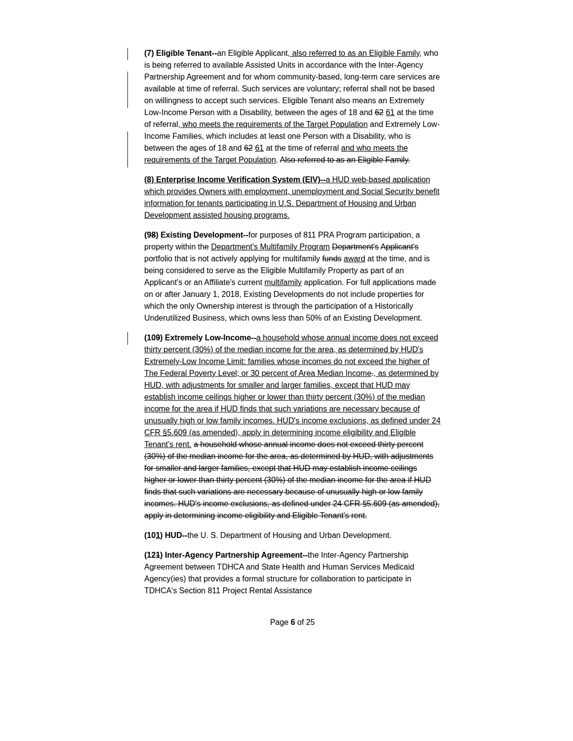(7) Eligible Tenant--an Eligible Applicant, also referred to as an Eligible Family, who is being referred to available Assisted Units in accordance with the Inter-Agency Partnership Agreement and for whom community-based, long-term care services are available at time of referral. Such services are voluntary; referral shall not be based on willingness to accept such services. Eligible Tenant also means an Extremely Low-Income Person with a Disability, between the ages of 18 and 62 61 at the time of referral, who meets the requirements of the Target Population and Extremely Low-Income Families, which includes at least one Person with a Disability, who is between the ages of 18 and 62 61 at the time of referral and who meets the requirements of the Target Population. Also referred to as an Eligible Family.
(8) Enterprise Income Verification System (EIV)--a HUD web-based application which provides Owners with employment, unemployment and Social Security benefit information for tenants participating in U.S. Department of Housing and Urban Development assisted housing programs.
(98) Existing Development--for purposes of 811 PRA Program participation, a property within the Department's Multifamily Program Department's Applicant's portfolio that is not actively applying for multifamily funds award at the time, and is being considered to serve as the Eligible Multifamily Property as part of an Applicant's or an Affiliate's current multifamily application. For full applications made on or after January 1, 2018, Existing Developments do not include properties for which the only Ownership interest is through the participation of a Historically Underutilized Business, which owns less than 50% of an Existing Development.
(109) Extremely Low-Income--a household whose annual income does not exceed thirty percent (30%) of the median income for the area, as determined by HUD's Extremely-Low Income Limit: families whose incomes do not exceed the higher of The Federal Poverty Level; or 30 percent of Area Median Income., as determined by HUD, with adjustments for smaller and larger families, except that HUD may establish income ceilings higher or lower than thirty percent (30%) of the median income for the area if HUD finds that such variations are necessary because of unusually high or low family incomes. HUD's income exclusions, as defined under 24 CFR §5.609 (as amended), apply in determining income eligibility and Eligible Tenant's rent. a household whose annual income does not exceed thirty percent (30%) of the median income for the area, as determined by HUD, with adjustments for smaller and larger families, except that HUD may establish income ceilings higher or lower than thirty percent (30%) of the median income for the area if HUD finds that such variations are necessary because of unusually high or low family incomes. HUD's income exclusions, as defined under 24 CFR §5.609 (as amended), apply in determining income eligibility and Eligible Tenant's rent.
(101) HUD--the U. S. Department of Housing and Urban Development.
(121) Inter-Agency Partnership Agreement--the Inter-Agency Partnership Agreement between TDHCA and State Health and Human Services Medicaid Agency(ies) that provides a formal structure for collaboration to participate in TDHCA's Section 811 Project Rental Assistance
Page 6 of 25